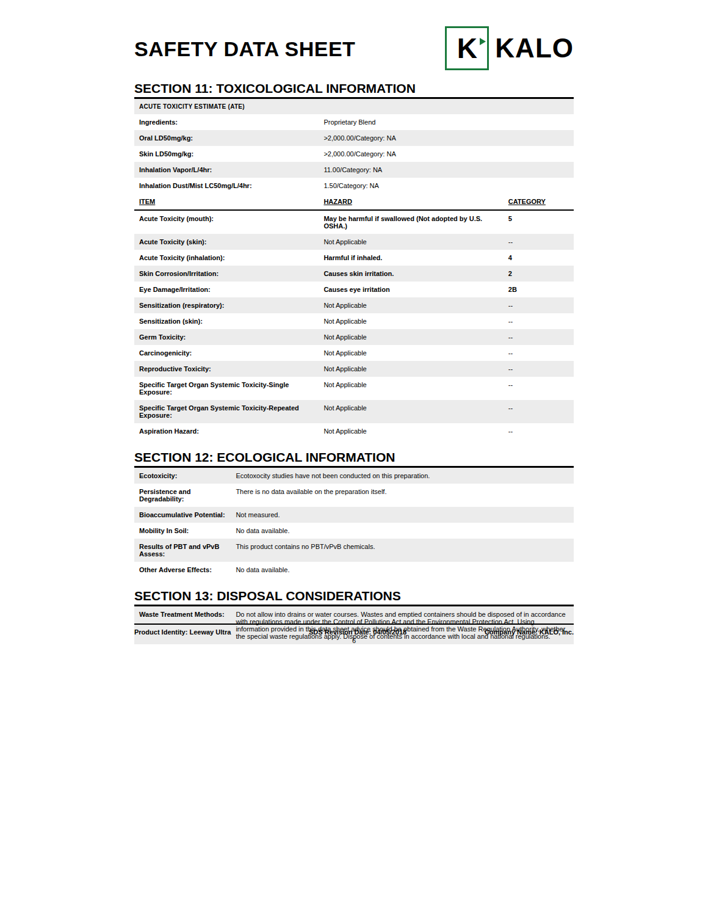SAFETY DATA SHEET
K
KALO
SECTION 11: TOXICOLOGICAL INFORMATION
| ACUTE TOXICITY ESTIMATE (ATE) |
| Ingredients: | Proprietary Blend |
| Oral LD50mg/kg: | >2,000.00/Category: NA |
| Skin LD50mg/kg: | >2,000.00/Category: NA |
| Inhalation Vapor/L/4hr: | 11.00/Category: NA |
| Inhalation Dust/Mist LC50mg/L/4hr: | 1.50/Category: NA |
| ITEM | HAZARD | CATEGORY |
| Acute Toxicity (mouth): | May be harmful if swallowed (Not adopted by U.S. OSHA.) | 5 |
| Acute Toxicity (skin): | Not Applicable | -- |
| Acute Toxicity (inhalation): | Harmful if inhaled. | 4 |
| Skin Corrosion/Irritation: | Causes skin irritation. | 2 |
| Eye Damage/Irritation: | Causes eye irritation | 2B |
| Sensitization (respiratory): | Not Applicable | -- |
| Sensitization (skin): | Not Applicable | -- |
| Germ Toxicity: | Not Applicable | -- |
| Carcinogenicity: | Not Applicable | -- |
| Reproductive Toxicity: | Not Applicable | -- |
| Specific Target Organ Systemic Toxicity-Single Exposure: | Not Applicable | -- |
| Specific Target Organ Systemic Toxicity-Repeated Exposure: | Not Applicable | -- |
| Aspiration Hazard: | Not Applicable | -- |
SECTION 12: ECOLOGICAL INFORMATION
| Ecotoxicity: | Ecotoxocity studies have not been conducted on this preparation. |
| Persistence and Degradability: | There is no data available on the preparation itself. |
| Bioaccumulative Potential: | Not measured. |
| Mobility In Soil: | No data available. |
| Results of PBT and vPvB Assess: | This product contains no PBT/vPvB chemicals. |
| Other Adverse Effects: | No data available. |
SECTION 13: DISPOSAL CONSIDERATIONS
| Waste Treatment Methods: | Do not allow into drains or water courses. Wastes and emptied containers should be disposed of in accordance with regulations made under the Control of Pollution Act and the Environmental Protection Act. Using information provided in this data sheet advice should be obtained from the Waste Regulation Authority, whether the special waste regulations apply. Dispose of contents in accordance with local and national regulations. |
Product Identity: Leeway Ultra
SDS Revision Date: 04/05/2018
Company Name: KALO, Inc.
6